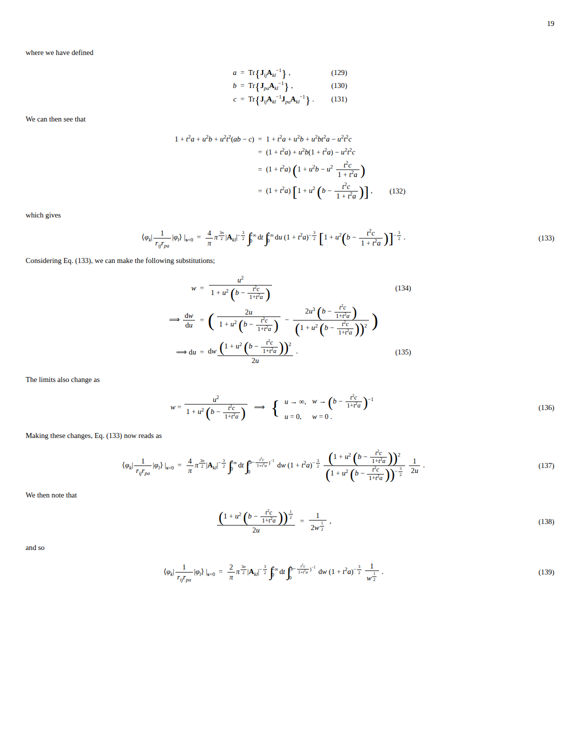19
where we have defined
| a | = | Tr { J ij A kl −1 } , | (129) |
| b | = | Tr { J pa A kl −1 } , | (130) |
| c | = | Tr { J ij A kl −1 J pa A kl −1 } . | (131) |
We can then see that
| 1 + t 2 a + u 2 b + u 2 t 2 ( ab − c ) | = | 1 + t 2 a + u 2 b + u 2 bt 2 a − u 2 t 2 c | |
| | = | (1 + t 2 a ) + u 2 b (1 + t 2 a ) − u 2 t 2 c | |
| | = | (1 + t 2 a ) ( 1 + u 2 b − u 2 t 2 c 1 + t 2 a ) | |
| | = | (1 + t 2 a ) [ 1 + u 2 ( b − t 2 c 1 + t 2 a ) ] , | (132) |
which gives
⟨φk|1 rijrpa|φl⟩ |s=0 = 4 π π3n 2|Akl|−32 ∫+∞0dt ∫+∞0du (1 + t2a)−32 [1 + u2(b − t2c 1 + t2a)]−32 .
(133)
Considering Eq. (133), we can make the following substitutions;
| w | = | u 2 1 + u 2 ( b − t 2 c 1+ t 2 a ) | (134) |
| ⟹ d w d u | = | ( 2 u 1 + u 2 ( b − t 2 c 1+ t 2 a ) − 2 u 3 ( b − t 2 c 1+ t 2 a ) ( 1 + u 2 ( b − t 2 c 1+ t 2 a ) ) 2 ) | |
| ⟹ d u | = | d w ( 1 + u 2 ( b − t 2 c 1+ t 2 a ) ) 2 2 u . | (135) |
The limits also change as
w = u21 + u2 (b − t2c 1+t2a) ⟹ {
| u → ∞, | w → ( b − t 2 c 1+ t 2 a ) −1 |
| u = 0, | w = 0 . |
(136)
Making these changes, Eq. (133) now reads as
⟨φk|1 rijrpa|φl⟩ |s=0 = 4 π π3n 2|Akl|−32 ∫+∞0dt ∫(b−t2c 1+t2a)−10 dw (1 + t2a)−32 (1 + u2 (b − t2c 1+t2a))2(1 + u2 (b − t2c 1+t2a))−32 12u .
(137)
We then note that
(1 + u2 (b − t2c 1+t2a))122u = 12w12 ,
(138)
and so
⟨φk|1 rijrpa|φl⟩ |s=0 = 2 π π3n 2|Akl|−32 ∫+∞0dt ∫(b−t2c 1+t2a)−10 dw (1 + t2a)−32 1 w12 .
(139)